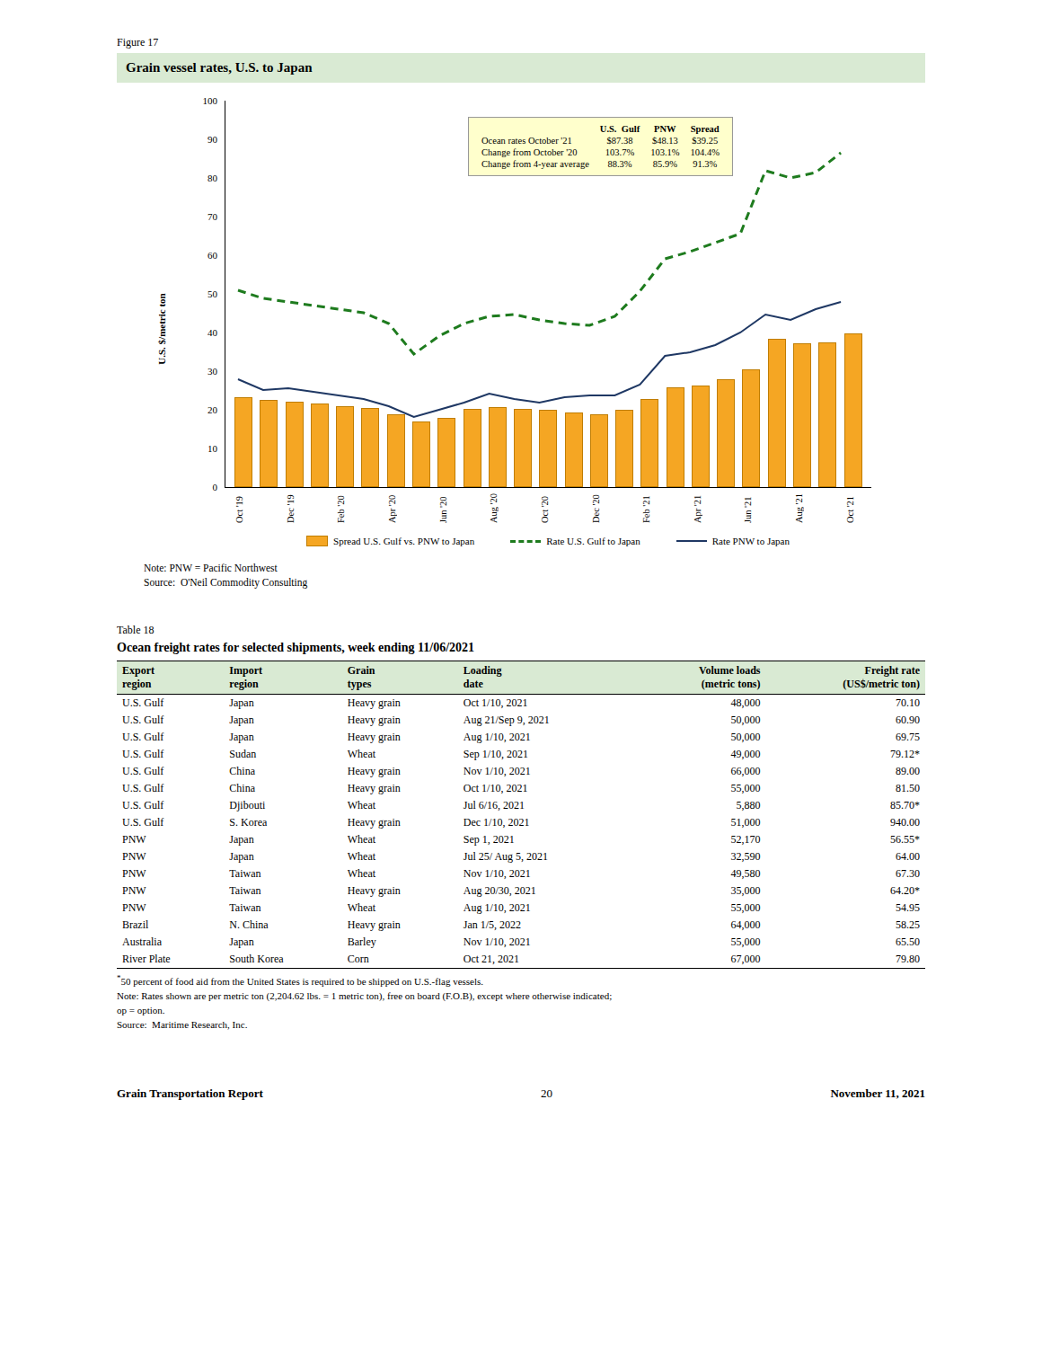Figure 17
Grain vessel rates, U.S. to Japan
U.S. $/metric ton
100 90 80 70 60 50 40 30 20 10 0
| | U.S. Gulf | PNW | Spread |
| Ocean rates October '21 | $87.38 | $48.13 | $39.25 |
| Change from October '20 | 103.7% | 103.1% | 104.4% |
| Change from 4-year average | 88.3% | 85.9% | 91.3% |
Oct '19 Dec '19 Feb '20 Apr '20 Jun '20 Aug '20 Oct '20 Dec '20 Feb '21 Apr '21 Jun '21 Aug '21 Oct '21
Spread U.S. Gulf vs. PNW to Japan
Rate U.S. Gulf to Japan
Rate PNW to Japan
Note: PNW = Pacific Northwest
Source: O'Neil Commodity Consulting
Table 18
Ocean freight rates for selected shipments, week ending 11/06/2021
| Export region | Import region | Grain types | Loading date | Volume loads (metric tons) | Freight rate (US$/metric ton) |
| --- | --- | --- | --- | --- | --- |
| U.S. Gulf | Japan | Heavy grain | Oct 1/10, 2021 | 48,000 | 70.10 |
| U.S. Gulf | Japan | Heavy grain | Aug 21/Sep 9, 2021 | 50,000 | 60.90 |
| U.S. Gulf | Japan | Heavy grain | Aug 1/10, 2021 | 50,000 | 69.75 |
| U.S. Gulf | Sudan | Wheat | Sep 1/10, 2021 | 49,000 | 79.12* |
| U.S. Gulf | China | Heavy grain | Nov 1/10, 2021 | 66,000 | 89.00 |
| U.S. Gulf | China | Heavy grain | Oct 1/10, 2021 | 55,000 | 81.50 |
| U.S. Gulf | Djibouti | Wheat | Jul 6/16, 2021 | 5,880 | 85.70* |
| U.S. Gulf | S. Korea | Heavy grain | Dec 1/10, 2021 | 51,000 | 940.00 |
| PNW | Japan | Wheat | Sep 1, 2021 | 52,170 | 56.55* |
| PNW | Japan | Wheat | Jul 25/ Aug 5, 2021 | 32,590 | 64.00 |
| PNW | Taiwan | Wheat | Nov 1/10, 2021 | 49,580 | 67.30 |
| PNW | Taiwan | Heavy grain | Aug 20/30, 2021 | 35,000 | 64.20* |
| PNW | Taiwan | Wheat | Aug 1/10, 2021 | 55,000 | 54.95 |
| Brazil | N. China | Heavy grain | Jan 1/5, 2022 | 64,000 | 58.25 |
| Australia | Japan | Barley | Nov 1/10, 2021 | 55,000 | 65.50 |
| River Plate | South Korea | Corn | Oct 21, 2021 | 67,000 | 79.80 |
*50 percent of food aid from the United States is required to be shipped on U.S.-flag vessels.
Note: Rates shown are per metric ton (2,204.62 lbs. = 1 metric ton), free on board (F.O.B), except where otherwise indicated;
op = option.
Source: Maritime Research, Inc.
Grain Transportation Report
20
November 11, 2021